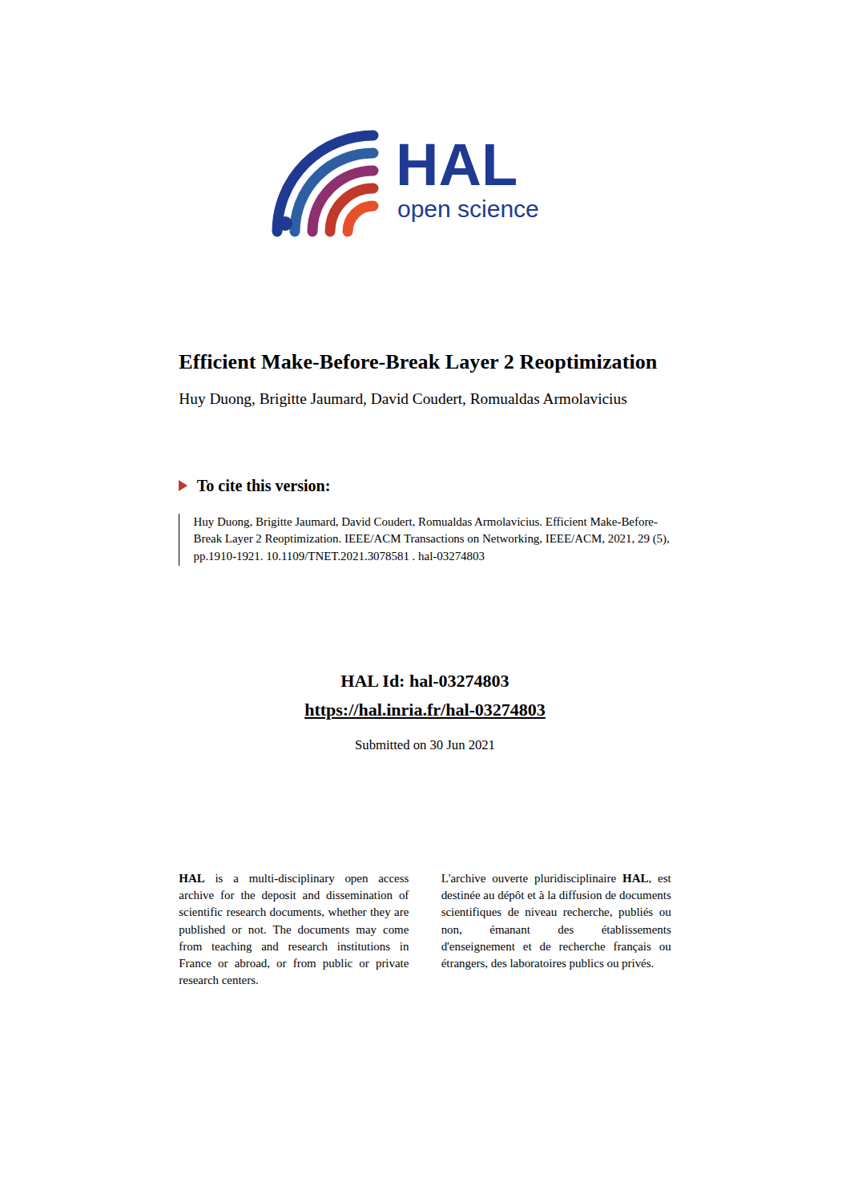HAL open science
Efficient Make-Before-Break Layer 2 Reoptimization
Huy Duong, Brigitte Jaumard, David Coudert, Romualdas Armolavicius
To cite this version:
Huy Duong, Brigitte Jaumard, David Coudert, Romualdas Armolavicius. Efficient Make-Before-Break Layer 2 Reoptimization. IEEE/ACM Transactions on Networking, IEEE/ACM, 2021, 29 (5), pp.1910-1921. 10.1109/TNET.2021.3078581 . hal-03274803
HAL Id: hal-03274803
https://hal.inria.fr/hal-03274803
Submitted on 30 Jun 2021
HAL is a multi-disciplinary open access archive for the deposit and dissemination of scientific research documents, whether they are published or not. The documents may come from teaching and research institutions in France or abroad, or from public or private research centers.
L'archive ouverte pluridisciplinaire HAL, est destinée au dépôt et à la diffusion de documents scientifiques de niveau recherche, publiés ou non, émanant des établissements d'enseignement et de recherche français ou étrangers, des laboratoires publics ou privés.